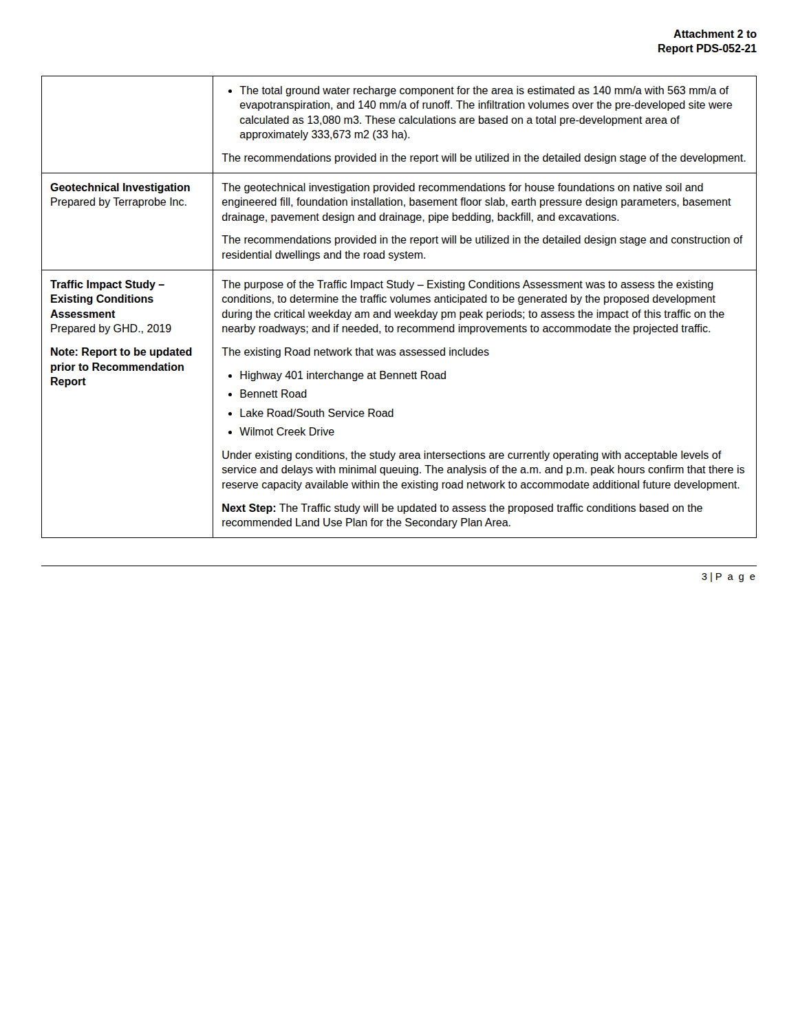Attachment 2 to
Report PDS-052-21
| | The total ground water recharge component for the area is estimated as 140 mm/a with 563 mm/a of evapotranspiration, and 140 mm/a of runoff. The infiltration volumes over the pre-developed site were calculated as 13,080 m3. These calculations are based on a total pre-development area of approximately 333,673 m2 (33 ha). The recommendations provided in the report will be utilized in the detailed design stage of the development. |
| Geotechnical Investigation Prepared by Terraprobe Inc. | The geotechnical investigation provided recommendations for house foundations on native soil and engineered fill, foundation installation, basement floor slab, earth pressure design parameters, basement drainage, pavement design and drainage, pipe bedding, backfill, and excavations. The recommendations provided in the report will be utilized in the detailed design stage and construction of residential dwellings and the road system. |
| Traffic Impact Study – Existing Conditions Assessment Prepared by GHD., 2019 Note: Report to be updated prior to Recommendation Report | The purpose of the Traffic Impact Study – Existing Conditions Assessment was to assess the existing conditions, to determine the traffic volumes anticipated to be generated by the proposed development during the critical weekday am and weekday pm peak periods; to assess the impact of this traffic on the nearby roadways; and if needed, to recommend improvements to accommodate the projected traffic. The existing Road network that was assessed includes Highway 401 interchange at Bennett Road Bennett Road Lake Road/South Service Road Wilmot Creek Drive Under existing conditions, the study area intersections are currently operating with acceptable levels of service and delays with minimal queuing. The analysis of the a.m. and p.m. peak hours confirm that there is reserve capacity available within the existing road network to accommodate additional future development. Next Step: The Traffic study will be updated to assess the proposed traffic conditions based on the recommended Land Use Plan for the Secondary Plan Area. |
3 | P a g e